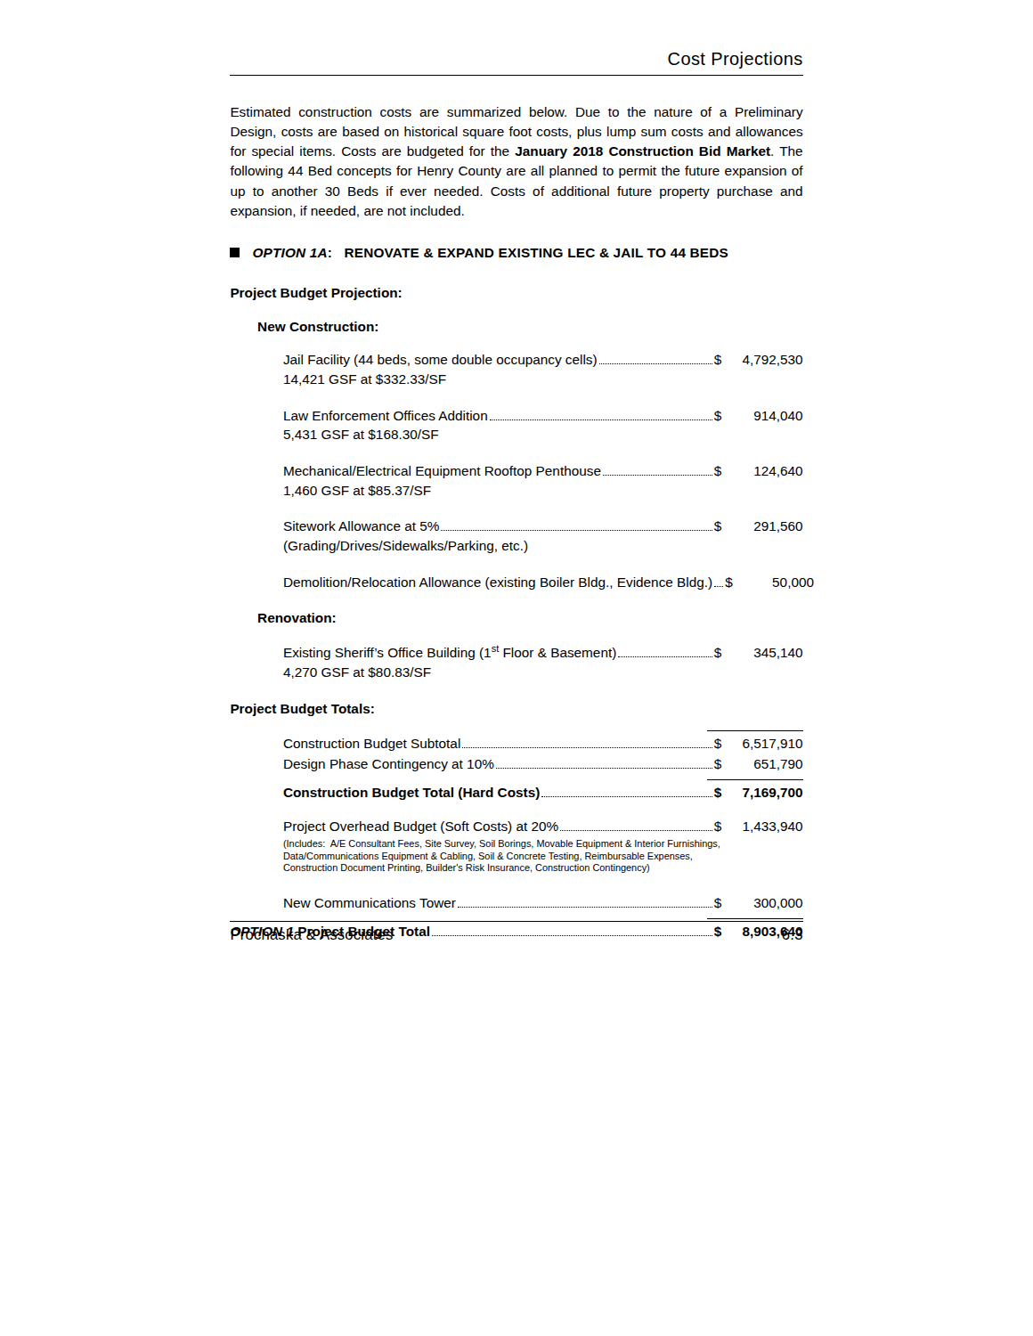Cost Projections
Estimated construction costs are summarized below. Due to the nature of a Preliminary Design, costs are based on historical square foot costs, plus lump sum costs and allowances for special items. Costs are budgeted for the January 2018 Construction Bid Market. The following 44 Bed concepts for Henry County are all planned to permit the future expansion of up to another 30 Beds if ever needed. Costs of additional future property purchase and expansion, if needed, are not included.
OPTION 1A: RENOVATE & EXPAND EXISTING LEC & JAIL TO 44 BEDS
Project Budget Projection:
New Construction:
Jail Facility (44 beds, some double occupancy cells) $ 4,792,530
14,421 GSF at $332.33/SF
Law Enforcement Offices Addition $ 914,040
5,431 GSF at $168.30/SF
Mechanical/Electrical Equipment Rooftop Penthouse $ 124,640
1,460 GSF at $85.37/SF
Sitework Allowance at 5% $ 291,560
(Grading/Drives/Sidewalks/Parking, etc.)
Demolition/Relocation Allowance (existing Boiler Bldg., Evidence Bldg.) $ 50,000
Renovation:
Existing Sheriff’s Office Building (1st Floor & Basement) $ 345,140
4,270 GSF at $80.83/SF
Project Budget Totals:
Construction Budget Subtotal $ 6,517,910
Design Phase Contingency at 10% $ 651,790
Construction Budget Total (Hard Costs) $ 7,169,700
Project Overhead Budget (Soft Costs) at 20% $ 1,433,940
(Includes: A/E Consultant Fees, Site Survey, Soil Borings, Movable Equipment & Interior Furnishings,
Data/Communications Equipment & Cabling, Soil & Concrete Testing, Reimbursable Expenses,
Construction Document Printing, Builder's Risk Insurance, Construction Contingency)
New Communications Tower $ 300,000
OPTION 1 Project Budget Total $ 8,903,640
Prochaska & Associates
6.3